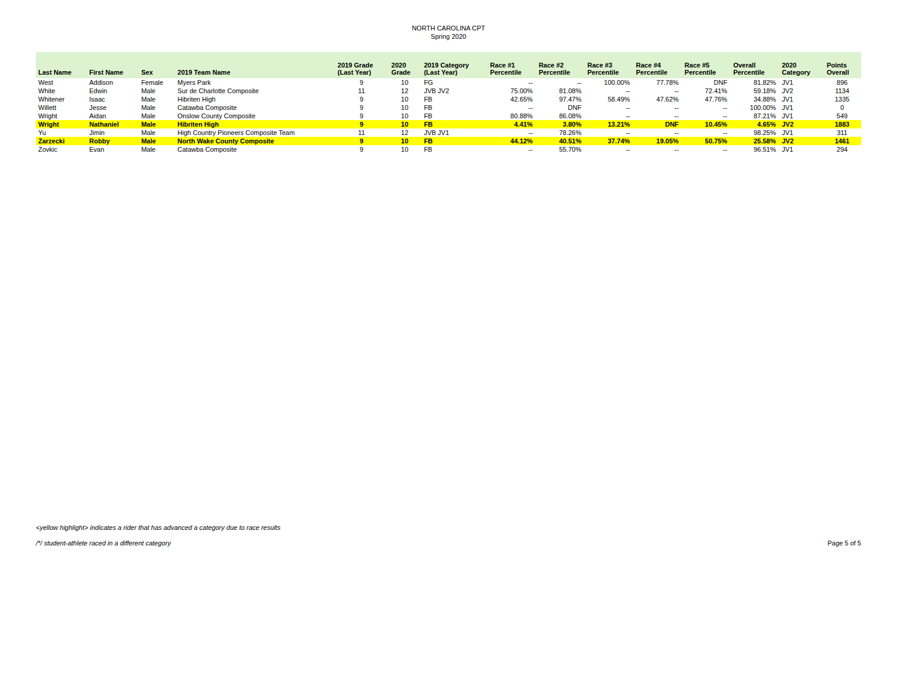NORTH CAROLINA CPT
Spring 2020
| Last Name | First Name | Sex | 2019 Team Name | 2019 Grade (Last Year) | 2020 Grade | 2019 Category (Last Year) | Race #1 Percentile | Race #2 Percentile | Race #3 Percentile | Race #4 Percentile | Race #5 Percentile | Overall Percentile | 2020 Category | Points Overall |
| --- | --- | --- | --- | --- | --- | --- | --- | --- | --- | --- | --- | --- | --- | --- |
| West | Addison | Female | Myers Park | 9 | 10 | FG | -- | -- | 100.00% | 77.78% | DNF | 81.82% | JV1 | 896 |
| White | Edwin | Male | Sur de Charlotte Composite | 11 | 12 | JVB JV2 | 75.00% | 81.08% | -- | -- | 72.41% | 59.18% | JV2 | 1134 |
| Whitener | Isaac | Male | Hibriten High | 9 | 10 | FB | 42.65% | 97.47% | 58.49% | 47.62% | 47.76% | 34.88% | JV1 | 1335 |
| Willett | Jesse | Male | Catawba Composite | 9 | 10 | FB | -- | DNF | -- | -- | -- | 100.00% | JV1 | 0 |
| Wright | Aidan | Male | Onslow County Composite | 9 | 10 | FB | 80.88% | 86.08% | -- | -- | -- | 87.21% | JV1 | 549 |
| Wright | Nathaniel | Male | Hibriten High | 9 | 10 | FB | 4.41% | 3.80% | 13.21% | DNF | 10.45% | 4.65% | JV2 | 1883 |
| Yu | Jimin | Male | High Country Pioneers Composite Team | 11 | 12 | JVB JV1 | -- | 78.26% | -- | -- | -- | 98.25% | JV1 | 311 |
| Zarzecki | Robby | Male | North Wake County Composite | 9 | 10 | FB | 44.12% | 40.51% | 37.74% | 19.05% | 50.75% | 25.58% | JV2 | 1461 |
| Zovkic | Evan | Male | Catawba Composite | 9 | 10 | FB | -- | 55.70% | -- | -- | -- | 96.51% | JV1 | 294 |
<yellow highlight> indicates a rider that has advanced a category due to race results
/*/ student-athlete raced in a different category Page 5 of 5